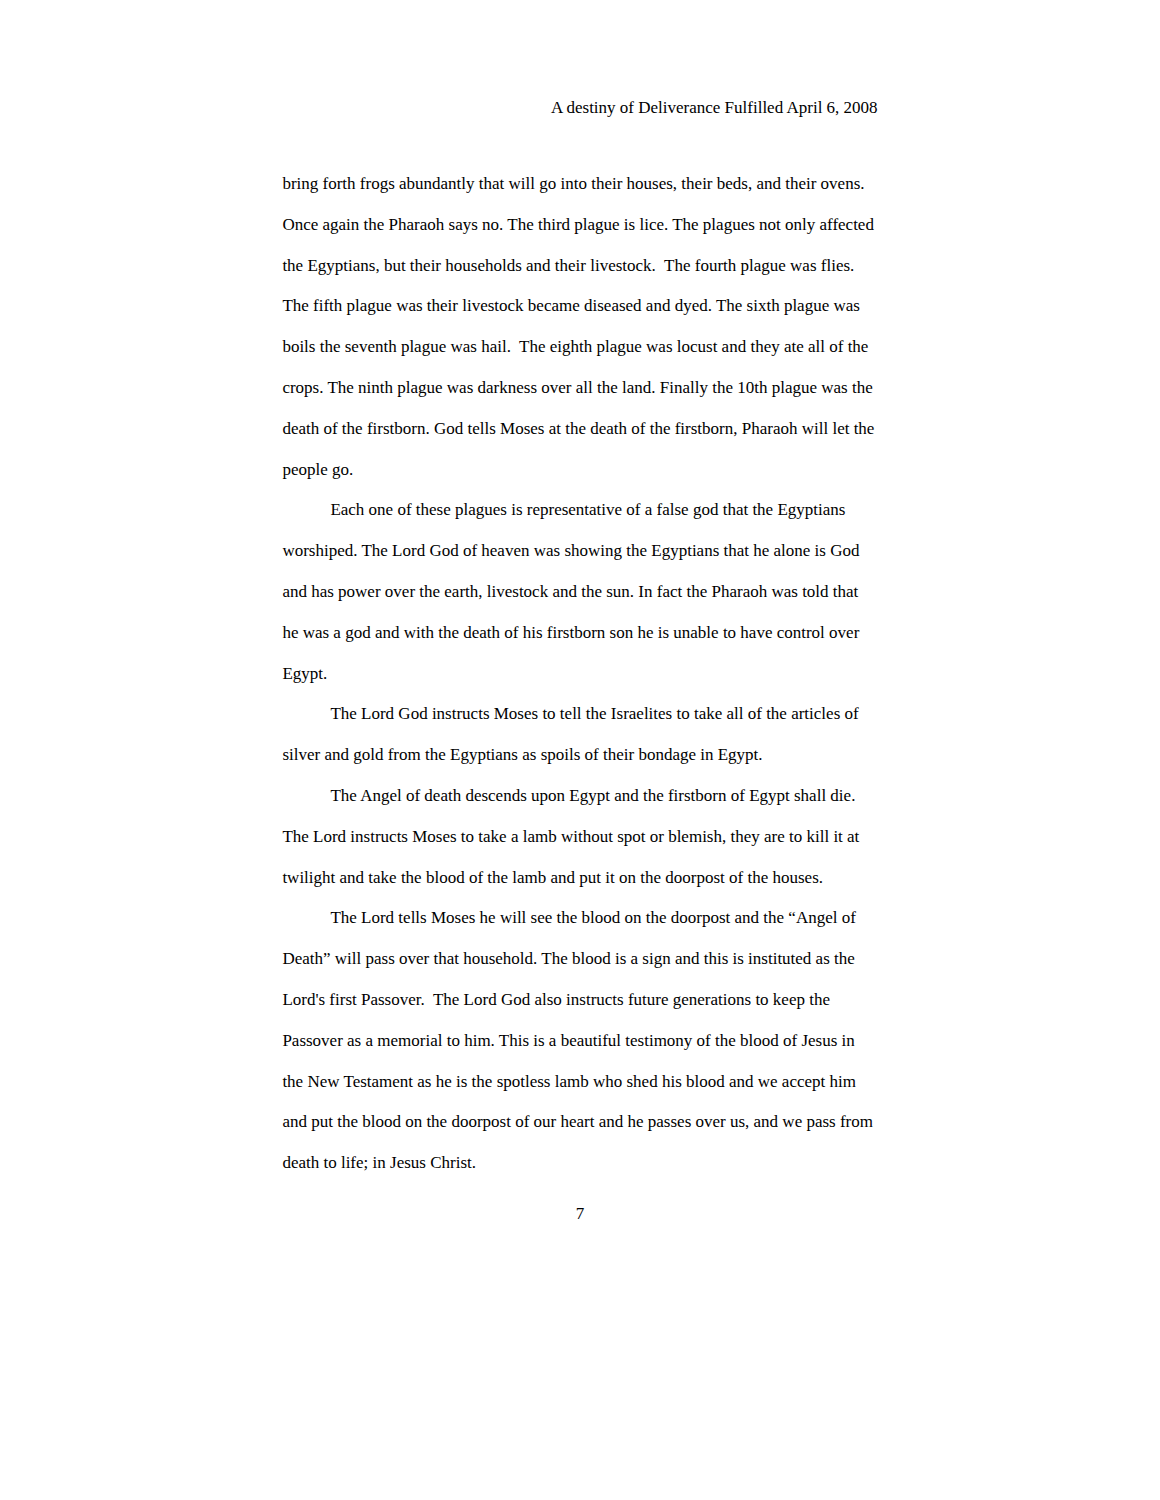A destiny of Deliverance Fulfilled April 6, 2008
bring forth frogs abundantly that will go into their houses, their beds, and their ovens. Once again the Pharaoh says no. The third plague is lice. The plagues not only affected the Egyptians, but their households and their livestock. The fourth plague was flies. The fifth plague was their livestock became diseased and dyed. The sixth plague was boils the seventh plague was hail. The eighth plague was locust and they ate all of the crops. The ninth plague was darkness over all the land. Finally the 10th plague was the death of the firstborn. God tells Moses at the death of the firstborn, Pharaoh will let the people go.
Each one of these plagues is representative of a false god that the Egyptians worshiped. The Lord God of heaven was showing the Egyptians that he alone is God and has power over the earth, livestock and the sun. In fact the Pharaoh was told that he was a god and with the death of his firstborn son he is unable to have control over Egypt.
The Lord God instructs Moses to tell the Israelites to take all of the articles of silver and gold from the Egyptians as spoils of their bondage in Egypt.
The Angel of death descends upon Egypt and the firstborn of Egypt shall die. The Lord instructs Moses to take a lamb without spot or blemish, they are to kill it at twilight and take the blood of the lamb and put it on the doorpost of the houses.
The Lord tells Moses he will see the blood on the doorpost and the “Angel of Death” will pass over that household. The blood is a sign and this is instituted as the Lord's first Passover. The Lord God also instructs future generations to keep the Passover as a memorial to him. This is a beautiful testimony of the blood of Jesus in the New Testament as he is the spotless lamb who shed his blood and we accept him and put the blood on the doorpost of our heart and he passes over us, and we pass from death to life; in Jesus Christ.
7